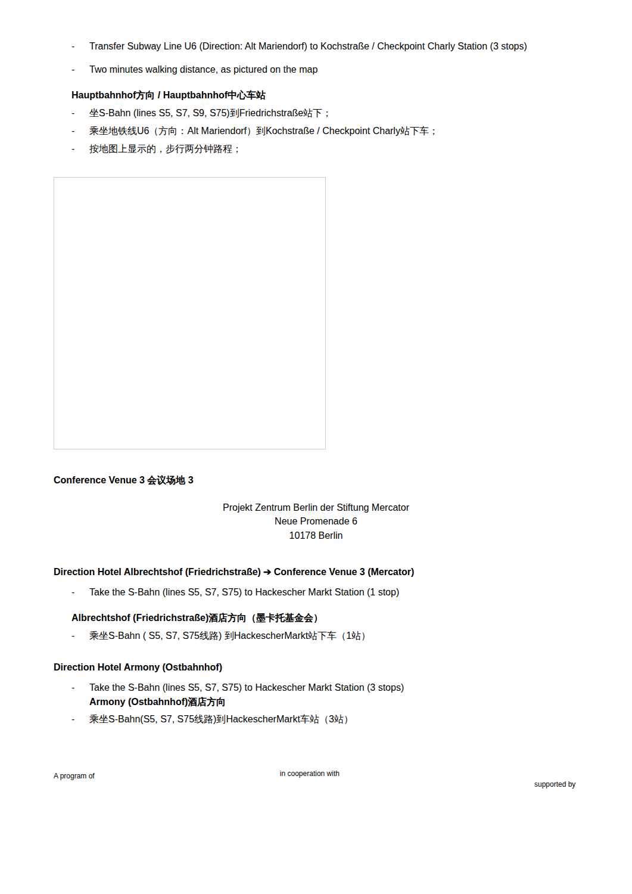Transfer Subway Line U6 (Direction: Alt Mariendorf) to Kochstraße / Checkpoint Charly Station (3 stops)
Two minutes walking distance, as pictured on the map
Hauptbahnhof方向 / Hauptbahnhof中心车站
坐S-Bahn (lines S5, S7, S9, S75)到Friedrichstraße站下；
乘坐地铁线U6（方向：Alt Mariendorf）到Kochstraße / Checkpoint Charly站下车；
按地图上显示的，步行两分钟路程；
Conference Venue 3 会议场地 3
Projekt Zentrum Berlin der Stiftung Mercator
Neue Promenade 6
10178 Berlin
Direction Hotel Albrechtshof (Friedrichstraße) ➔ Conference Venue 3 (Mercator)
Take the S-Bahn (lines S5, S7, S75) to Hackescher Markt Station (1 stop)
Albrechtshof (Friedrichstraße)酒店方向（墨卡托基金会）
乘坐S-Bahn ( S5, S7, S75线路) 到HackescherMarkt站下车（1站）
Direction Hotel Armony (Ostbahnhof)
Take the S-Bahn (lines S5, S7, S75) to Hackescher Markt Station (3 stops)
Armony (Ostbahnhof)酒店方向
乘坐S-Bahn(S5, S7, S75线路)到HackescherMarkt车站（3站）
A program of
in cooperation with
supported by